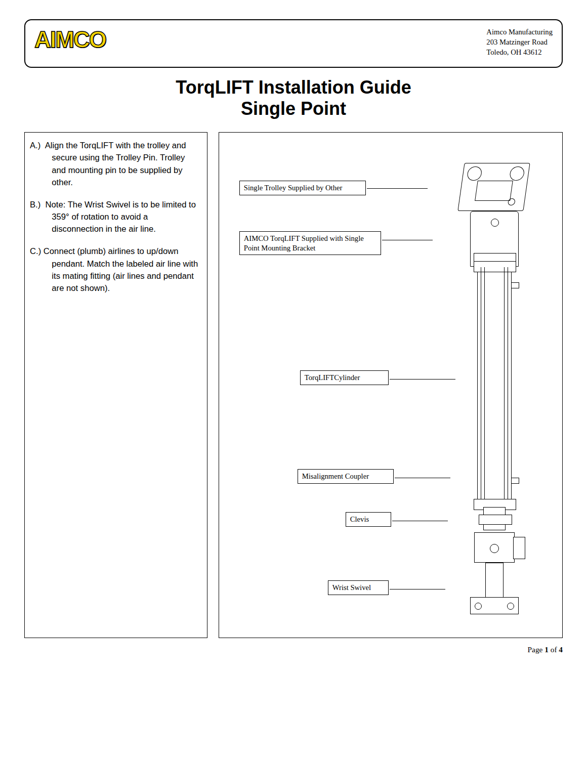AIMCO
Aimco Manufacturing
203 Matzinger Road
Toledo, OH 43612
TorqLIFT Installation GuideSingle Point
A.) Align the TorqLIFT with the trolley and secure using the Trolley Pin. Trolley and mounting pin to be supplied by other.
B.) Note: The Wrist Swivel is to be limited to 359° of rotation to avoid a disconnection in the air line.
C.) Connect (plumb) airlines to up/down pendant. Match the labeled air line with its mating fitting (air lines and pendant are not shown).
Single Trolley Supplied by Other
AIMCO TorqLIFT Supplied with Single Point Mounting Bracket
TorqLIFTCylinder
Misalignment Coupler
Clevis
Wrist Swivel
Page 1 of 4